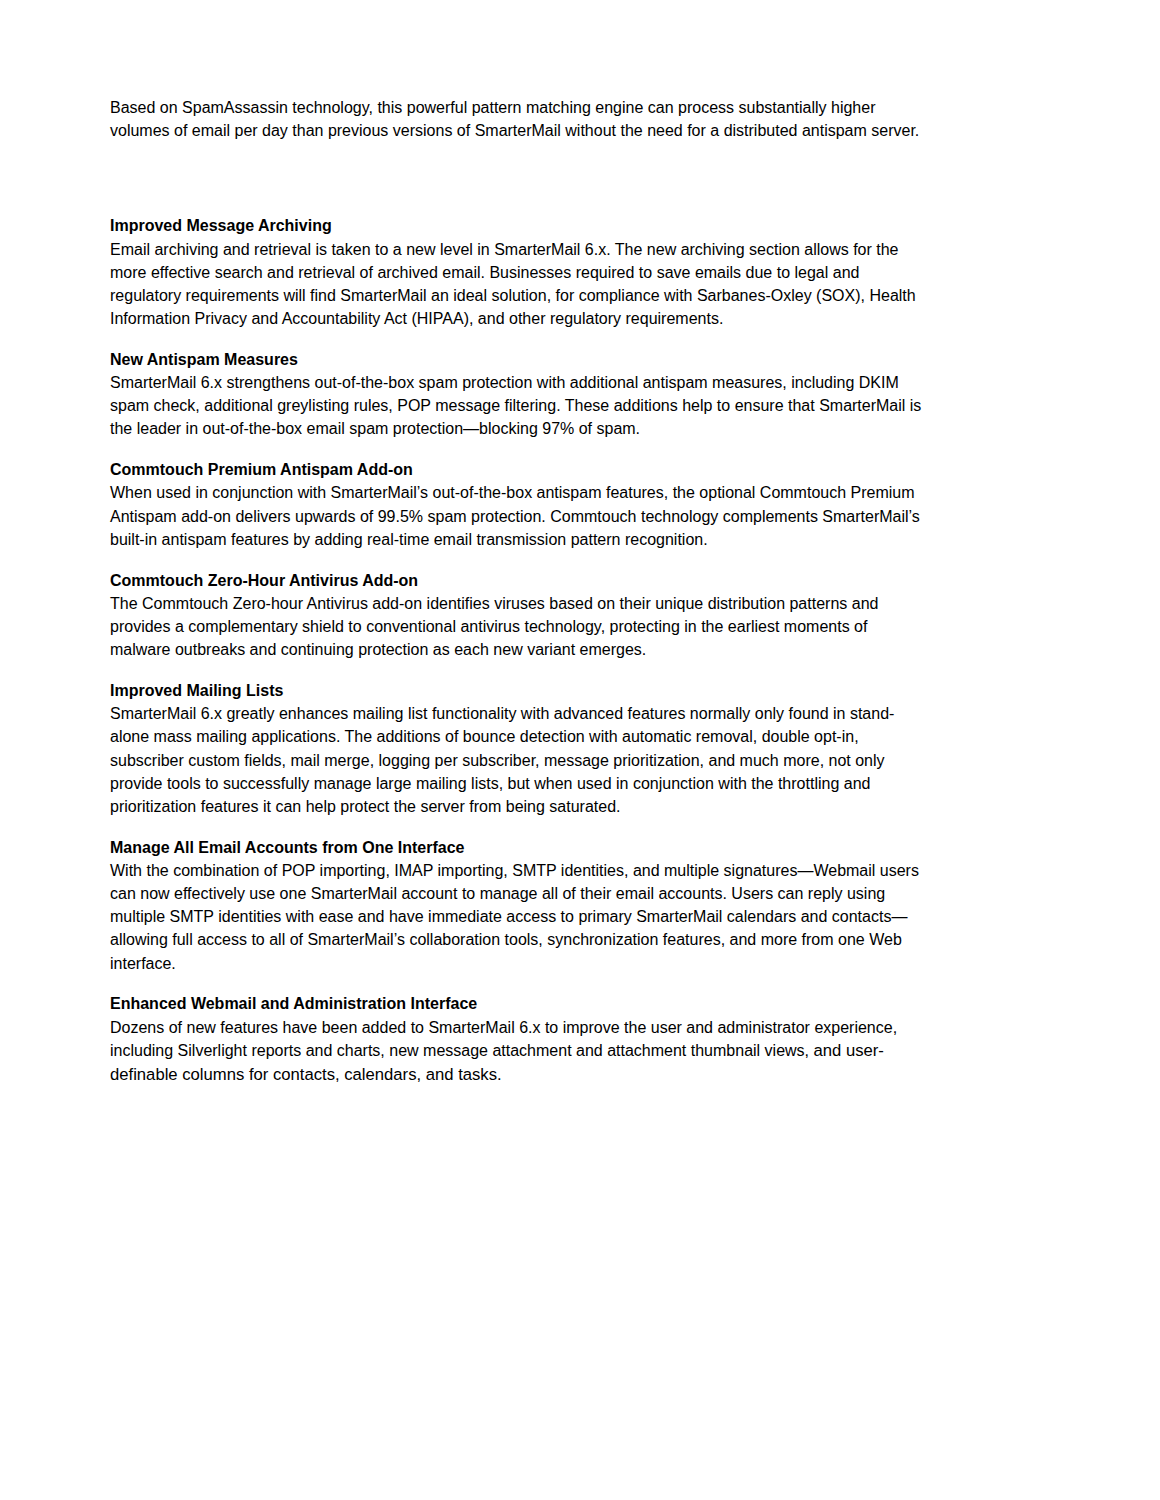Based on SpamAssassin technology, this powerful pattern matching engine can process substantially higher volumes of email per day than previous versions of SmarterMail without the need for a distributed antispam server.
Improved Message Archiving
Email archiving and retrieval is taken to a new level in SmarterMail 6.x. The new archiving section allows for the more effective search and retrieval of archived email. Businesses required to save emails due to legal and regulatory requirements will find SmarterMail an ideal solution, for compliance with Sarbanes-Oxley (SOX), Health Information Privacy and Accountability Act (HIPAA), and other regulatory requirements.
New Antispam Measures
SmarterMail 6.x strengthens out-of-the-box spam protection with additional antispam measures, including DKIM spam check, additional greylisting rules, POP message filtering. These additions help to ensure that SmarterMail is the leader in out-of-the-box email spam protection—blocking 97% of spam.
Commtouch Premium Antispam Add-on
When used in conjunction with SmarterMail’s out-of-the-box antispam features, the optional Commtouch Premium Antispam add-on delivers upwards of 99.5% spam protection. Commtouch technology complements SmarterMail’s built-in antispam features by adding real-time email transmission pattern recognition.
Commtouch Zero-Hour Antivirus Add-on
The Commtouch Zero-hour Antivirus add-on identifies viruses based on their unique distribution patterns and provides a complementary shield to conventional antivirus technology, protecting in the earliest moments of malware outbreaks and continuing protection as each new variant emerges.
Improved Mailing Lists
SmarterMail 6.x greatly enhances mailing list functionality with advanced features normally only found in stand-alone mass mailing applications. The additions of bounce detection with automatic removal, double opt-in, subscriber custom fields, mail merge, logging per subscriber, message prioritization, and much more, not only provide tools to successfully manage large mailing lists, but when used in conjunction with the throttling and prioritization features it can help protect the server from being saturated.
Manage All Email Accounts from One Interface
With the combination of POP importing, IMAP importing, SMTP identities, and multiple signatures—Webmail users can now effectively use one SmarterMail account to manage all of their email accounts. Users can reply using multiple SMTP identities with ease and have immediate access to primary SmarterMail calendars and contacts—allowing full access to all of SmarterMail’s collaboration tools, synchronization features, and more from one Web interface.
Enhanced Webmail and Administration Interface
Dozens of new features have been added to SmarterMail 6.x to improve the user and administrator experience, including Silverlight reports and charts, new message attachment and attachment thumbnail views, and user-definable columns for contacts, calendars, and tasks.